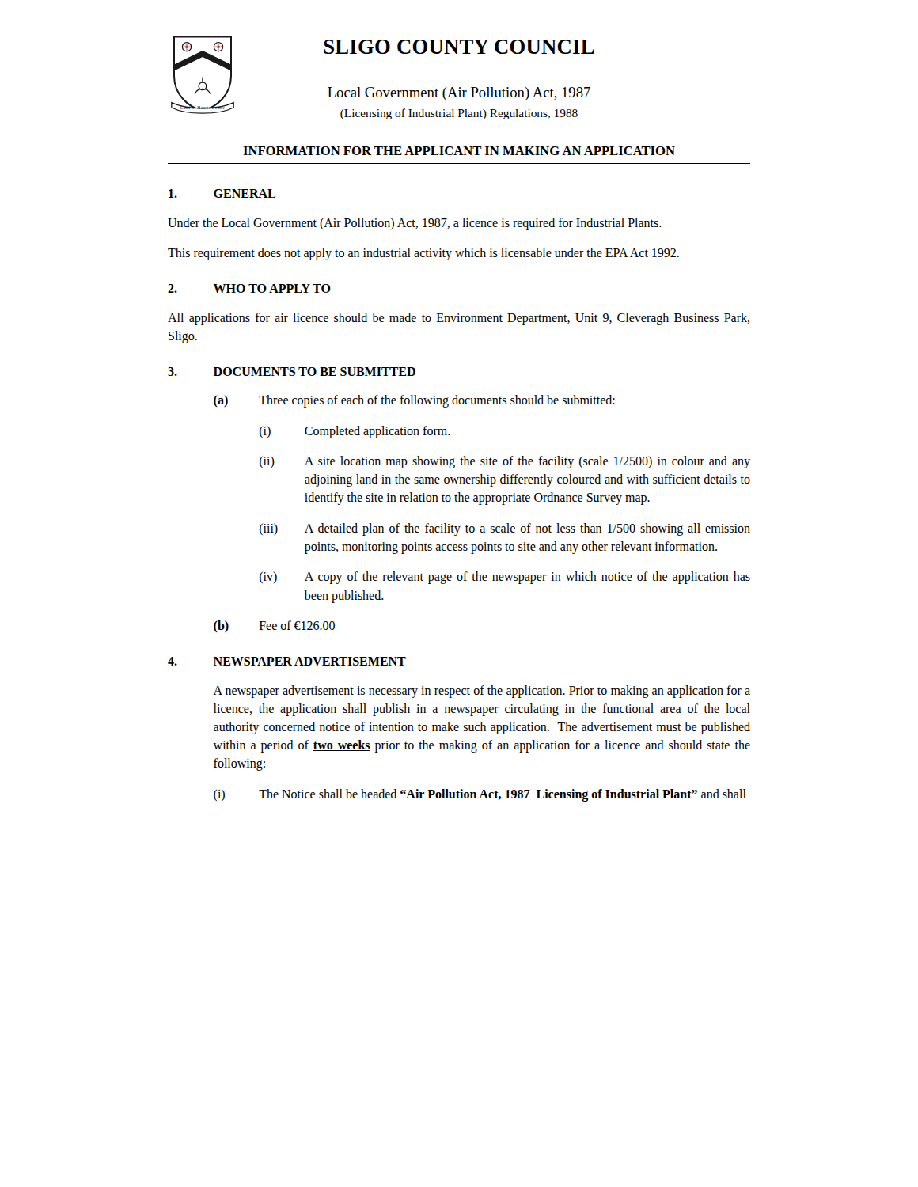Land of Hearts Desire
SLIGO COUNTY COUNCIL
Local Government (Air Pollution) Act, 1987
(Licensing of Industrial Plant) Regulations, 1988
INFORMATION FOR THE APPLICANT IN MAKING AN APPLICATION
1. GENERAL
Under the Local Government (Air Pollution) Act, 1987, a licence is required for Industrial Plants.
This requirement does not apply to an industrial activity which is licensable under the EPA Act 1992.
2. WHO TO APPLY TO
All applications for air licence should be made to Environment Department, Unit 9, Cleveragh Business Park, Sligo.
3. DOCUMENTS TO BE SUBMITTED
(a) Three copies of each of the following documents should be submitted:
(i) Completed application form.
(ii) A site location map showing the site of the facility (scale 1/2500) in colour and any adjoining land in the same ownership differently coloured and with sufficient details to identify the site in relation to the appropriate Ordnance Survey map.
(iii) A detailed plan of the facility to a scale of not less than 1/500 showing all emission points, monitoring points access points to site and any other relevant information.
(iv) A copy of the relevant page of the newspaper in which notice of the application has been published.
(b) Fee of €126.00
4. NEWSPAPER ADVERTISEMENT
A newspaper advertisement is necessary in respect of the application. Prior to making an application for a licence, the application shall publish in a newspaper circulating in the functional area of the local authority concerned notice of intention to make such application. The advertisement must be published within a period of two weeks prior to the making of an application for a licence and should state the following:
(i) The Notice shall be headed “Air Pollution Act, 1987 Licensing of Industrial Plant” and shall